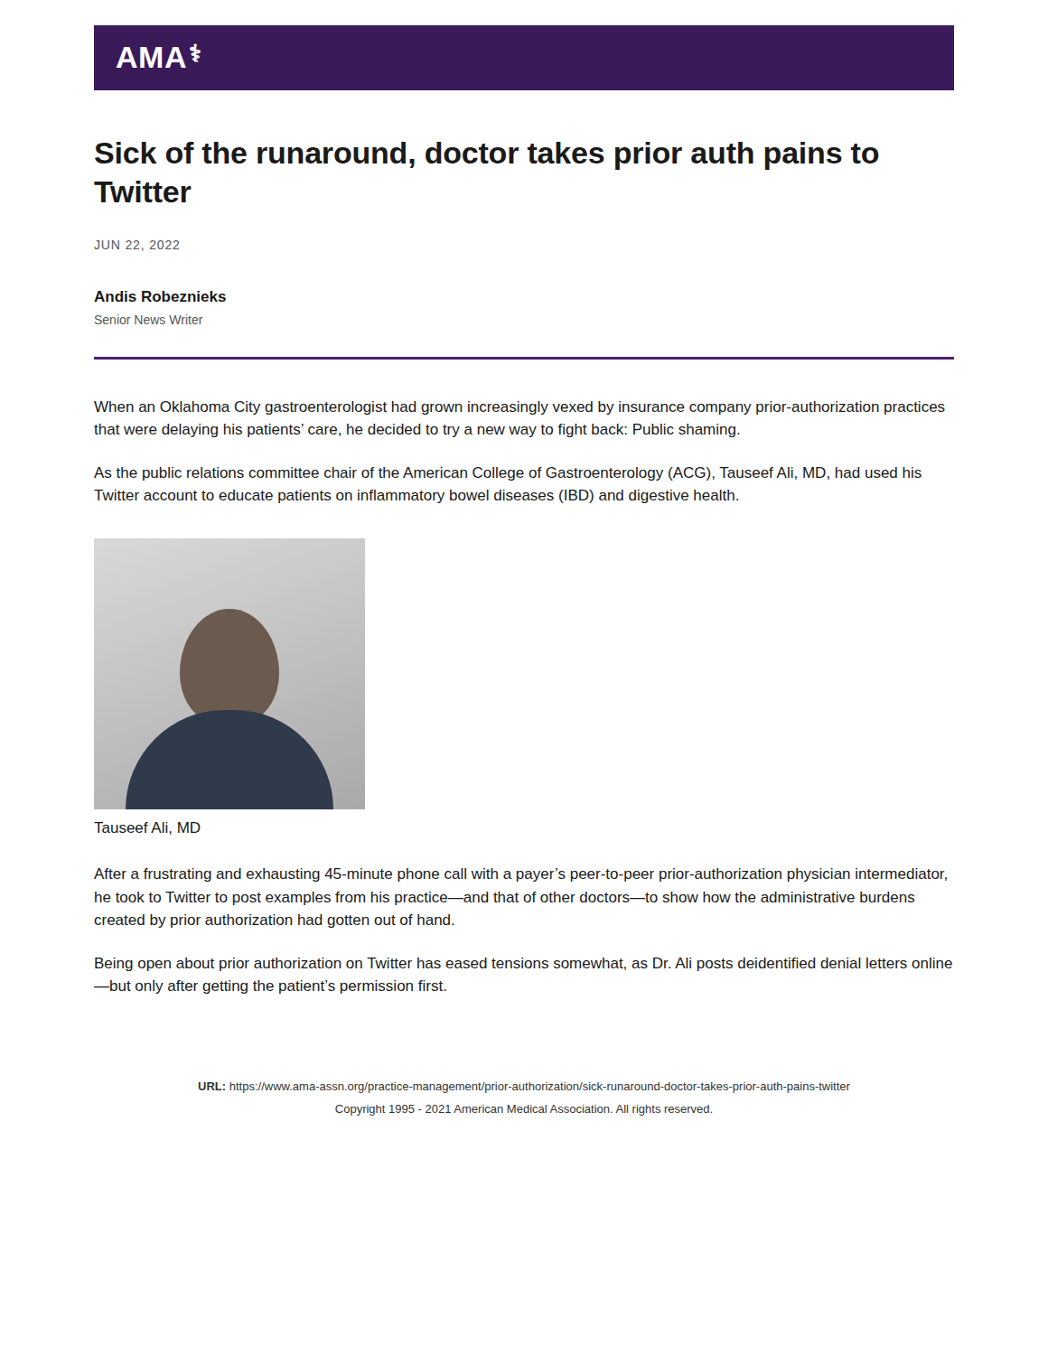AMA⚕
Sick of the runaround, doctor takes prior auth pains to Twitter
Jun 22, 2022
Andis Robeznieks
Senior News Writer
When an Oklahoma City gastroenterologist had grown increasingly vexed by insurance company prior-authorization practices that were delaying his patients’ care, he decided to try a new way to fight back: Public shaming.
As the public relations committee chair of the American College of Gastroenterology (ACG), Tauseef Ali, MD, had used his Twitter account to educate patients on inflammatory bowel diseases (IBD) and digestive health.
Tauseef Ali, MD
After a frustrating and exhausting 45-minute phone call with a payer’s peer-to-peer prior-authorization physician intermediator, he took to Twitter to post examples from his practice—and that of other doctors—to show how the administrative burdens created by prior authorization had gotten out of hand.
Being open about prior authorization on Twitter has eased tensions somewhat, as Dr. Ali posts deidentified denial letters online—but only after getting the patient’s permission first.
URL: https://www.ama-assn.org/practice-management/prior-authorization/sick-runaround-doctor-takes-prior-auth-pains-twitter
Copyright 1995 - 2021 American Medical Association. All rights reserved.